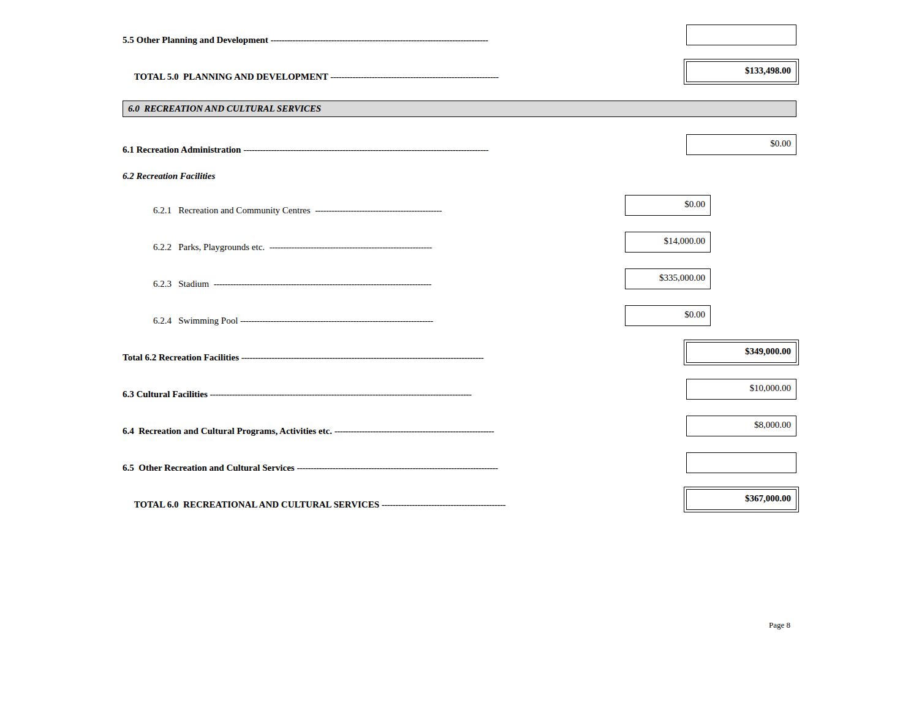5.5 Other Planning and Development -------------------------------------------------------------------------------
TOTAL 5.0 PLANNING AND DEVELOPMENT -------------------------------------------------------------
$133,498.00
6.0 RECREATION AND CULTURAL SERVICES
6.1 Recreation Administration -----------------------------------------------------------------------------------------
$0.00
6.2 Recreation Facilities
6.2.1 Recreation and Community Centres ----------------------------------------------
$0.00
6.2.2 Parks, Playgrounds etc. -----------------------------------------------------------
$14,000.00
6.2.3 Stadium -------------------------------------------------------------------------------
$335,000.00
6.2.4 Swimming Pool ----------------------------------------------------------------------
$0.00
Total 6.2 Recreation Facilities ----------------------------------------------------------------------------------------
$349,000.00
6.3 Cultural Facilities -----------------------------------------------------------------------------------------------
$10,000.00
6.4 Recreation and Cultural Programs, Activities etc. ----------------------------------------------------------
$8,000.00
6.5 Other Recreation and Cultural Services -------------------------------------------------------------------------
TOTAL 6.0 RECREATIONAL AND CULTURAL SERVICES ---------------------------------------------
$367,000.00
Page 8